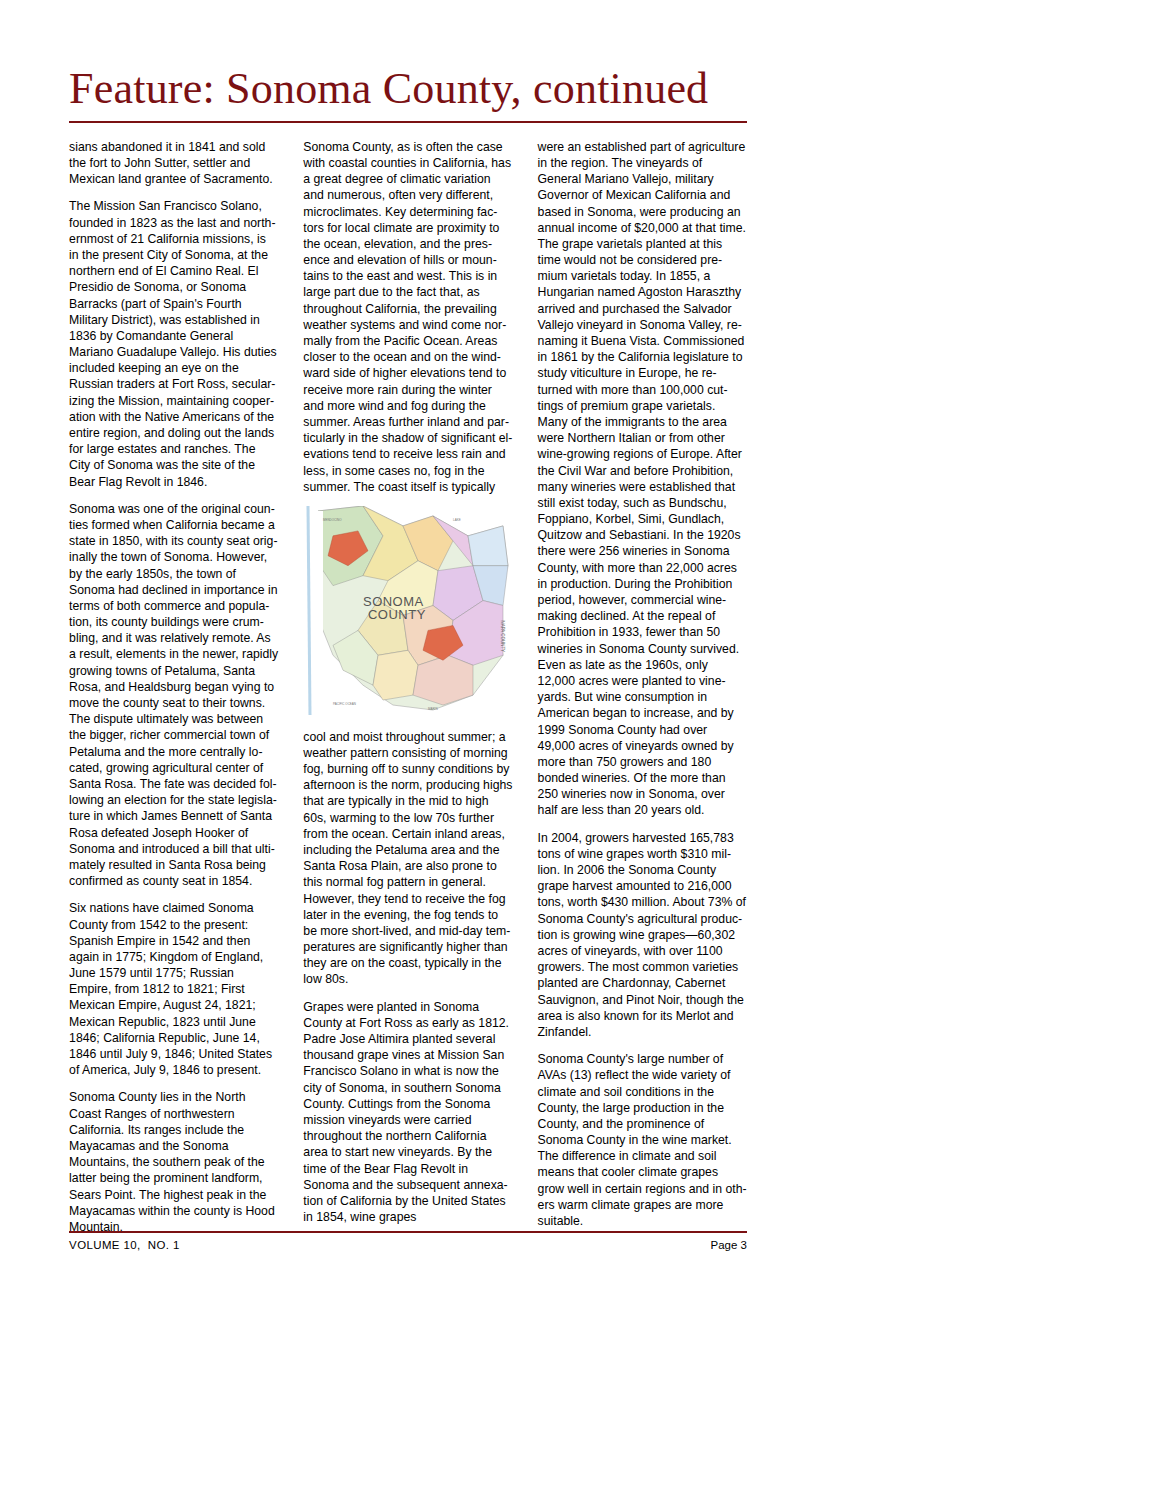Feature: Sonoma County, continued
sians abandoned it in 1841 and sold the fort to John Sutter, settler and Mexican land grantee of Sacramento.
The Mission San Francisco Solano, founded in 1823 as the last and northernmost of 21 California missions, is in the present City of Sonoma, at the northern end of El Camino Real. El Presidio de Sonoma, or Sonoma Barracks (part of Spain's Fourth Military District), was established in 1836 by Comandante General Mariano Guadalupe Vallejo. His duties included keeping an eye on the Russian traders at Fort Ross, secularizing the Mission, maintaining cooperation with the Native Americans of the entire region, and doling out the lands for large estates and ranches. The City of Sonoma was the site of the Bear Flag Revolt in 1846.
Sonoma was one of the original counties formed when California became a state in 1850, with its county seat originally the town of Sonoma. However, by the early 1850s, the town of Sonoma had declined in importance in terms of both commerce and population, its county buildings were crumbling, and it was relatively remote. As a result, elements in the newer, rapidly growing towns of Petaluma, Santa Rosa, and Healdsburg began vying to move the county seat to their towns. The dispute ultimately was between the bigger, richer commercial town of Petaluma and the more centrally located, growing agricultural center of Santa Rosa. The fate was decided following an election for the state legislature in which James Bennett of Santa Rosa defeated Joseph Hooker of Sonoma and introduced a bill that ultimately resulted in Santa Rosa being confirmed as county seat in 1854.
Six nations have claimed Sonoma County from 1542 to the present: Spanish Empire in 1542 and then again in 1775; Kingdom of England, June 1579 until 1775; Russian Empire, from 1812 to 1821; First Mexican Empire, August 24, 1821; Mexican Republic, 1823 until June 1846; California Republic, June 14, 1846 until July 9, 1846; United States of America, July 9, 1846 to present.
Sonoma County lies in the North Coast Ranges of northwestern California. Its ranges include the Mayacamas and the Sonoma Mountains, the southern peak of the latter being the prominent landform, Sears Point. The highest peak in the Mayacamas within the county is Hood Mountain.
Sonoma County, as is often the case with coastal counties in California, has a great degree of climatic variation and numerous, often very different, microclimates. Key determining factors for local climate are proximity to the ocean, elevation, and the presence and elevation of hills or mountains to the east and west. This is in large part due to the fact that, as throughout California, the prevailing weather systems and wind come normally from the Pacific Ocean. Areas closer to the ocean and on the windward side of higher elevations tend to receive more rain during the winter and more wind and fog during the summer. Areas further inland and particularly in the shadow of significant elevations tend to receive less rain and less, in some cases no, fog in the summer. The coast itself is typically
cool and moist throughout summer; a weather pattern consisting of morning fog, burning off to sunny conditions by afternoon is the norm, producing highs that are typically in the mid to high 60s, warming to the low 70s further from the ocean. Certain inland areas, including the Petaluma area and the Santa Rosa Plain, are also prone to this normal fog pattern in general. However, they tend to receive the fog later in the evening, the fog tends to be more short-lived, and mid-day temperatures are significantly higher than they are on the coast, typically in the low 80s.
Grapes were planted in Sonoma County at Fort Ross as early as 1812. Padre Jose Altimira planted several thousand grape vines at Mission San Francisco Solano in what is now the city of Sonoma, in southern Sonoma County. Cuttings from the Sonoma mission vineyards were carried throughout the northern California area to start new vineyards. By the time of the Bear Flag Revolt in Sonoma and the subsequent annexation of California by the United States in 1854, wine grapes
were an established part of agriculture in the region. The vineyards of General Mariano Vallejo, military Governor of Mexican California and based in Sonoma, were producing an annual income of $20,000 at that time. The grape varietals planted at this time would not be considered premium varietals today. In 1855, a Hungarian named Agoston Haraszthy arrived and purchased the Salvador Vallejo vineyard in Sonoma Valley, renaming it Buena Vista. Commissioned in 1861 by the California legislature to study viticulture in Europe, he returned with more than 100,000 cuttings of premium grape varietals. Many of the immigrants to the area were Northern Italian or from other wine-growing regions of Europe. After the Civil War and before Prohibition, many wineries were established that still exist today, such as Bundschu, Foppiano, Korbel, Simi, Gundlach, Quitzow and Sebastiani. In the 1920s there were 256 wineries in Sonoma County, with more than 22,000 acres in production. During the Prohibition period, however, commercial winemaking declined. At the repeal of Prohibition in 1933, fewer than 50 wineries in Sonoma County survived. Even as late as the 1960s, only 12,000 acres were planted to vineyards. But wine consumption in American began to increase, and by 1999 Sonoma County had over 49,000 acres of vineyards owned by more than 750 growers and 180 bonded wineries. Of the more than 250 wineries now in Sonoma, over half are less than 20 years old.
In 2004, growers harvested 165,783 tons of wine grapes worth $310 million. In 2006 the Sonoma County grape harvest amounted to 216,000 tons, worth $430 million. About 73% of Sonoma County's agricultural production is growing wine grapes—60,302 acres of vineyards, with over 1100 growers. The most common varieties planted are Chardonnay, Cabernet Sauvignon, and Pinot Noir, though the area is also known for its Merlot and Zinfandel.
Sonoma County's large number of AVAs (13) reflect the wide variety of climate and soil conditions in the County, the large production in the County, and the prominence of Sonoma County in the wine market. The difference in climate and soil means that cooler climate grapes grow well in certain regions and in others warm climate grapes are more suitable.
VOLUME 10, NO. 1 Page 3